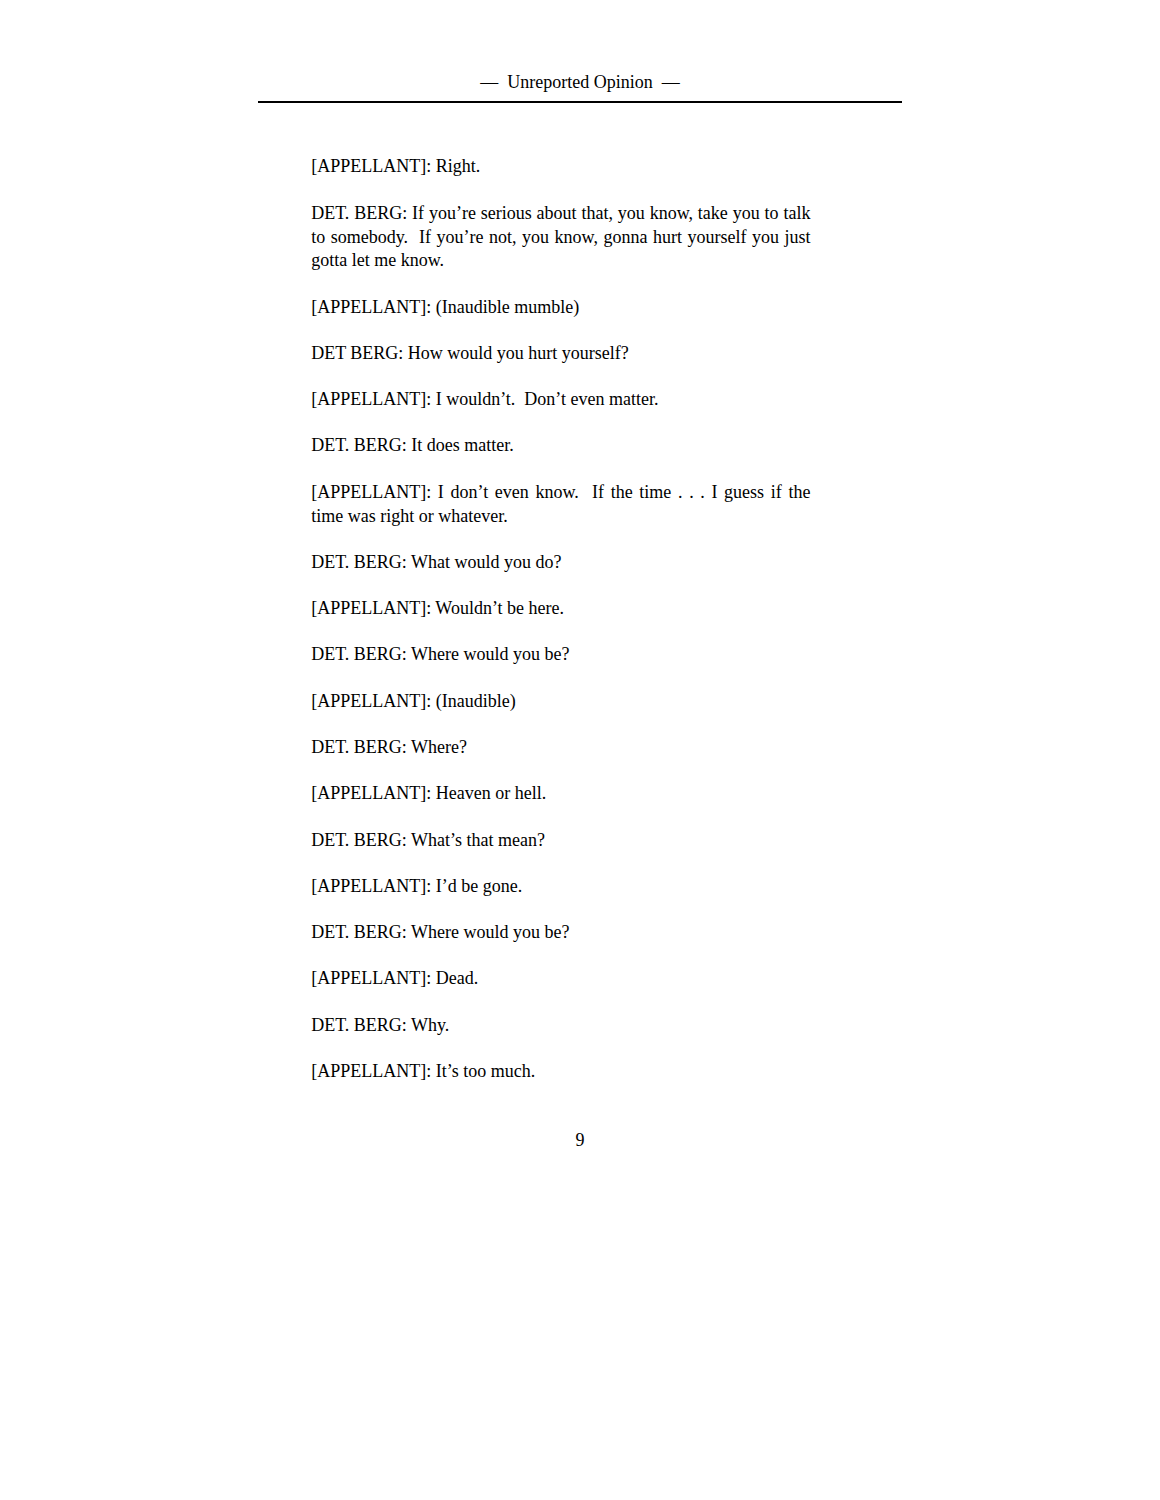— Unreported Opinion —
[APPELLANT]: Right.
DET. BERG: If you’re serious about that, you know, take you to talk to somebody. If you’re not, you know, gonna hurt yourself you just gotta let me know.
[APPELLANT]: (Inaudible mumble)
DET BERG: How would you hurt yourself?
[APPELLANT]: I wouldn’t. Don’t even matter.
DET. BERG: It does matter.
[APPELLANT]: I don’t even know. If the time . . . I guess if the time was right or whatever.
DET. BERG: What would you do?
[APPELLANT]: Wouldn’t be here.
DET. BERG: Where would you be?
[APPELLANT]: (Inaudible)
DET. BERG: Where?
[APPELLANT]: Heaven or hell.
DET. BERG: What’s that mean?
[APPELLANT]: I’d be gone.
DET. BERG: Where would you be?
[APPELLANT]: Dead.
DET. BERG: Why.
[APPELLANT]: It’s too much.
9